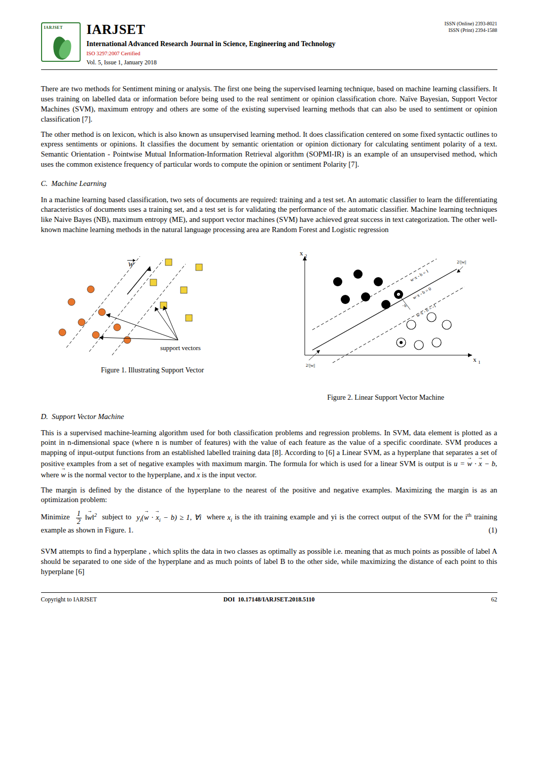ISSN (Online) 2393-8021
ISSN (Print) 2394-1588
IARJSET
IARJSET
International Advanced Research Journal in Science, Engineering and Technology
ISO 3297:2007 Certified
Vol. 5, Issue 1, January 2018
There are two methods for Sentiment mining or analysis. The first one being the supervised learning technique, based on machine learning classifiers. It uses training on labelled data or information before being used to the real sentiment or opinion classification chore. Naïve Bayesian, Support Vector Machines (SVM), maximum entropy and others are some of the existing supervised learning methods that can also be used to sentiment or opinion classification [7].
The other method is on lexicon, which is also known as unsupervised learning method. It does classification centered on some fixed syntactic outlines to express sentiments or opinions. It classifies the document by semantic orientation or opinion dictionary for calculating sentiment polarity of a text. Semantic Orientation - Pointwise Mutual Information-Information Retrieval algorithm (SOPMI-IR) is an example of an unsupervised method, which uses the common existence frequency of particular words to compute the opinion or sentiment Polarity [7].
C. Machine Learning
In a machine learning based classification, two sets of documents are required: training and a test set. An automatic classifier to learn the differentiating characteristics of documents uses a training set, and a test set is for validating the performance of the automatic classifier. Machine learning techniques like Naive Bayes (NB), maximum entropy (ME), and support vector machines (SVM) have achieved great success in text categorization. The other well-known machine learning methods in the natural language processing area are Random Forest and Logistic regression
w support vectors
Figure 1. Illustrating Support Vector
x 2 x 1 w·x - b = 1 w·x - b = 0 w·x - b = -1 −b 2/||w|| 2/||w||
Figure 2. Linear Support Vector Machine
D. Support Vector Machine
This is a supervised machine-learning algorithm used for both classification problems and regression problems. In SVM, data element is plotted as a point in n-dimensional space (where n is number of features) with the value of each feature as the value of a specific coordinate. SVM produces a mapping of input-output functions from an established labelled training data [8]. According to [6] a Linear SVM, as a hyperplane that separates a set of positive examples from a set of negative examples with maximum margin. The formula for which is used for a linear SVM is output is u = w · x − b, where w is the normal vector to the hyperplane, and x is the input vector.
The margin is defined by the distance of the hyperplane to the nearest of the positive and negative examples. Maximizing the margin is as an optimization problem:
Minimize 12 ‖w‖2 subject to yi(w · xi − b) ≥ 1, ∀i where xi is the ith training example and yi is the correct output of the SVM for the ith training example as shown in Figure. 1. (1)
SVM attempts to find a hyperplane , which splits the data in two classes as optimally as possible i.e. meaning that as much points as possible of label A should be separated to one side of the hyperplane and as much points of label B to the other side, while maximizing the distance of each point to this hyperplane [6]
Copyright to IARJSET
DOI 10.17148/IARJSET.2018.5110
62